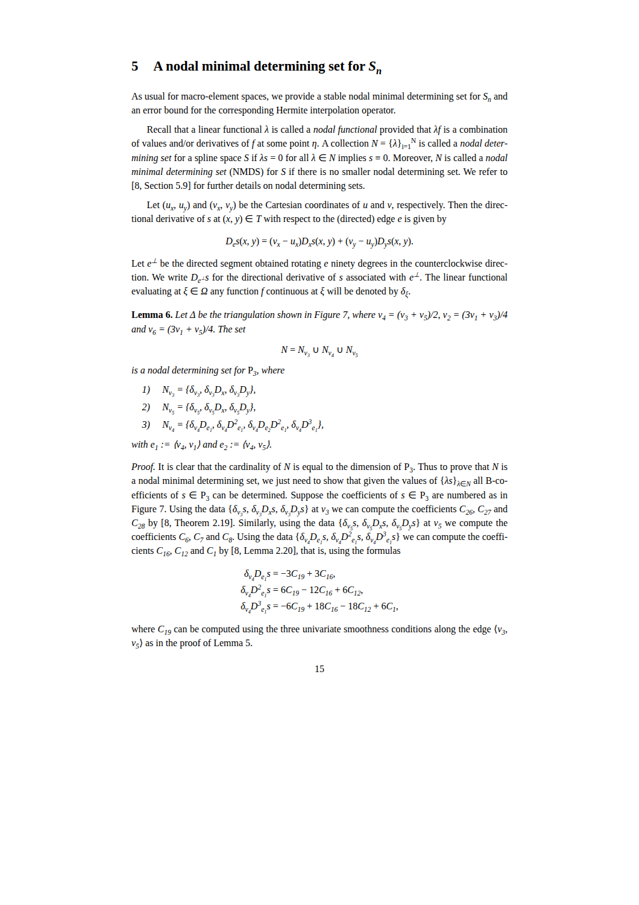5 A nodal minimal determining set for Sn
As usual for macro-element spaces, we provide a stable nodal minimal determining set for Sn and an error bound for the corresponding Hermite interpolation operator.
Recall that a linear functional λ is called a nodal functional provided that λf is a combination of values and/or derivatives of f at some point η. A collection N = {λ}i=1N is called a nodal determining set for a spline space S if λs = 0 for all λ ∈ N implies s ≡ 0. Moreover, N is called a nodal minimal determining set (NMDS) for S if there is no smaller nodal determining set. We refer to [8, Section 5.9] for further details on nodal determining sets.
Let (ux, uy) and (vx, vy) be the Cartesian coordinates of u and v, respectively. Then the directional derivative of s at (x, y) ∈ T with respect to the (directed) edge e is given by
Des(x, y) = (vx − ux)Dxs(x, y) + (vy − uy)Dys(x, y).
Let e⊥ be the directed segment obtained rotating e ninety degrees in the counterclockwise direction. We write De⊥s for the directional derivative of s associated with e⊥. The linear functional evaluating at ξ ∈ Ω any function f continuous at ξ will be denoted by δξ.
Lemma 6. Let Δ be the triangulation shown in Figure 7, where v4 = (v3 + v5)/2, v2 = (3v1 + v3)/4 and v6 = (3v1 + v5)/4. The set
N = Nv3 ∪ Nv4 ∪ Nv5
is a nodal determining set for P3, where
1) Nv3 = {δv3, δv3Dx, δv3Dy},
2) Nv5 = {δv5, δv5Dx, δv5Dy},
3) Nv4 = {δv4De1, δv4D2e1, δv4De2D2e1, δv4D3e1},
with e1 := ⟨v4, v1⟩ and e2 := ⟨v4, v5⟩.
Proof. It is clear that the cardinality of N is equal to the dimension of P3. Thus to prove that N is a nodal minimal determining set, we just need to show that given the values of {λs}λ∈N all B-coefficients of s ∈ P3 can be determined. Suppose the coefficients of s ∈ P3 are numbered as in Figure 7. Using the data {δv3s, δv3Dxs, δv3Dys} at v3 we can compute the coefficients C26, C27 and C28 by [8, Theorem 2.19]. Similarly, using the data {δv5s, δv5Dxs, δv5Dys} at v5 we compute the coefficients C6, C7 and C8. Using the data {δv4De1s, δv4D2e1s, δv4D3e1s} we can compute the coefficients C16, C12 and C1 by [8, Lemma 2.20], that is, using the formulas
| δ v 4 D e 1 s | = | −3 C 19 + 3 C 16 , |
| δ v 4 D 2 e 1 s | = | 6 C 19 − 12 C 16 + 6 C 12 , |
| δ v 4 D 3 e 1 s | = | −6 C 19 + 18 C 16 − 18 C 12 + 6 C 1 , |
where C19 can be computed using the three univariate smoothness conditions along the edge ⟨v3, v5⟩ as in the proof of Lemma 5.
15